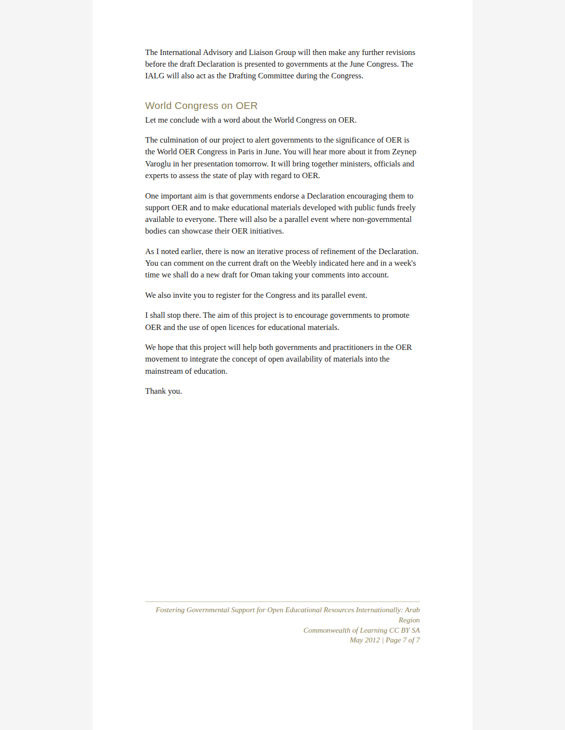The International Advisory and Liaison Group will then make any further revisions before the draft Declaration is presented to governments at the June Congress. The IALG will also act as the Drafting Committee during the Congress.
World Congress on OER
Let me conclude with a word about the World Congress on OER.
The culmination of our project to alert governments to the significance of OER is the World OER Congress in Paris in June. You will hear more about it from Zeynep Varoglu in her presentation tomorrow. It will bring together ministers, officials and experts to assess the state of play with regard to OER.
One important aim is that governments endorse a Declaration encouraging them to support OER and to make educational materials developed with public funds freely available to everyone. There will also be a parallel event where non-governmental bodies can showcase their OER initiatives.
As I noted earlier, there is now an iterative process of refinement of the Declaration. You can comment on the current draft on the Weebly indicated here and in a week's time we shall do a new draft for Oman taking your comments into account.
We also invite you to register for the Congress and its parallel event.
I shall stop there. The aim of this project is to encourage governments to promote OER and the use of open licences for educational materials.
We hope that this project will help both governments and practitioners in the OER movement to integrate the concept of open availability of materials into the mainstream of education.
Thank you.
Fostering Governmental Support for Open Educational Resources Internationally: Arab Region
Commonwealth of Learning CC BY SA
May 2012 | Page 7 of 7